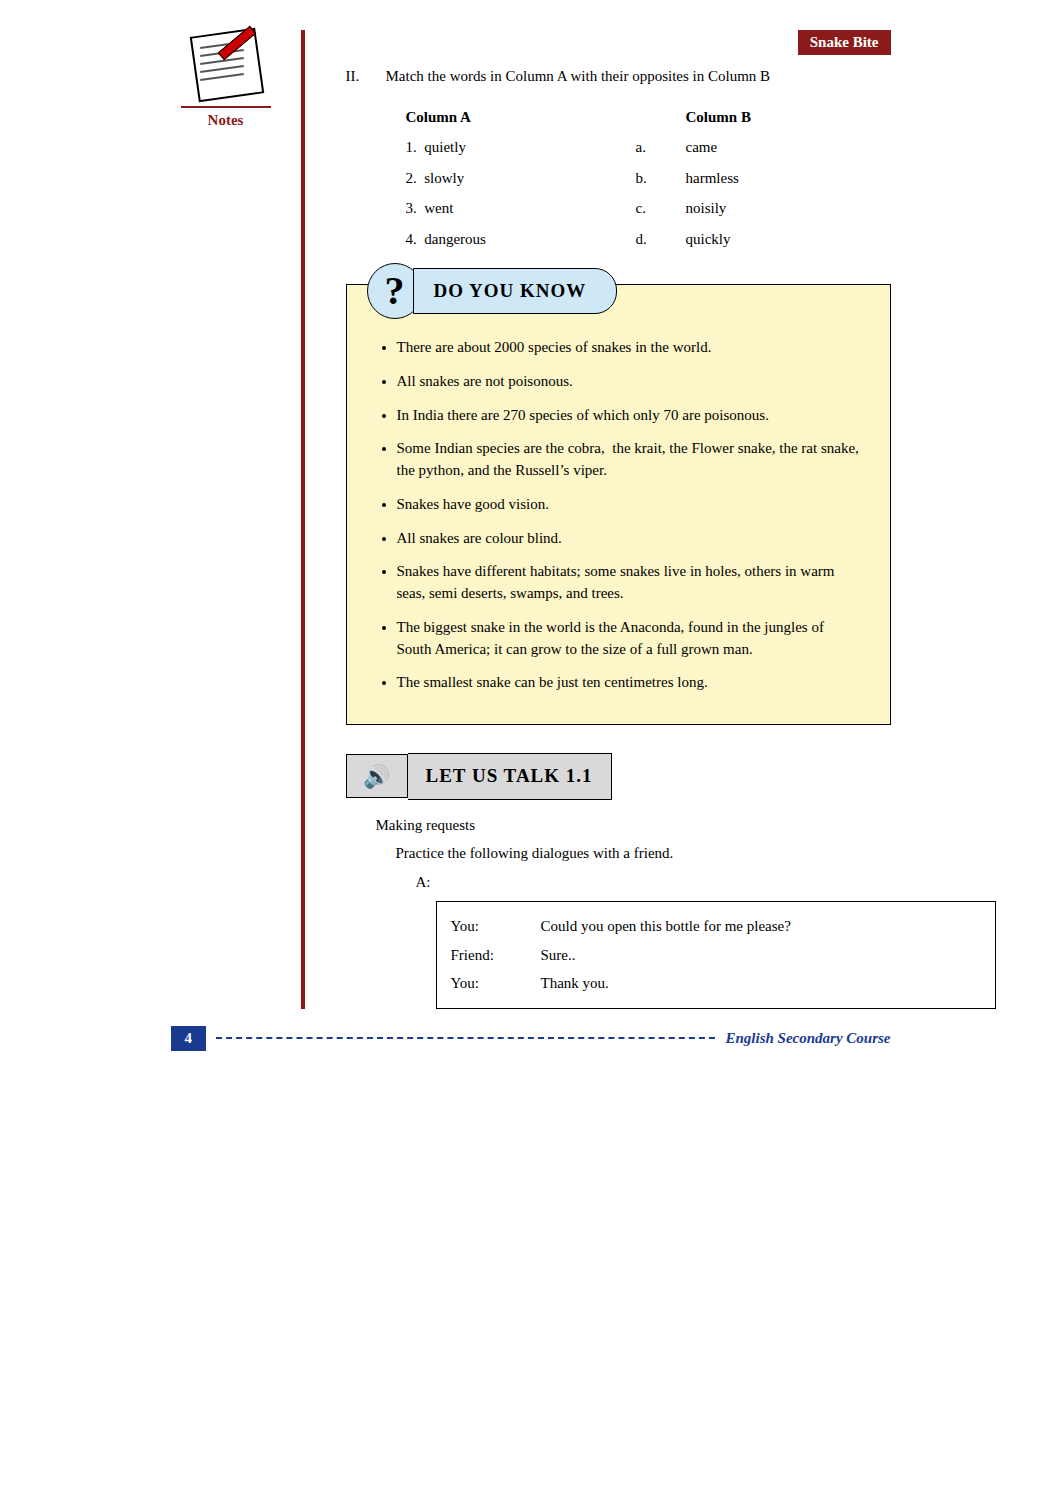Snake Bite
Notes
II.
Match the words in Column A with their opposites in Column B
| Column A | | Column B |
| 1. quietly | a. | came |
| 2. slowly | b. | harmless |
| 3. went | c. | noisily |
| 4. dangerous | d. | quickly |
?
DO YOU KNOW
There are about 2000 species of snakes in the world.
All snakes are not poisonous.
In India there are 270 species of which only 70 are poisonous.
Some Indian species are the cobra, the krait, the Flower snake, the rat snake, the python, and the Russell’s viper.
Snakes have good vision.
All snakes are colour blind.
Snakes have different habitats; some snakes live in holes, others in warm seas, semi deserts, swamps, and trees.
The biggest snake in the world is the Anaconda, found in the jungles of South America; it can grow to the size of a full grown man.
The smallest snake can be just ten centimetres long.
🔊
LET US TALK 1.1
Making requests
Practice the following dialogues with a friend.
A:
| You: | Could you open this bottle for me please? |
| Friend: | Sure.. |
| You: | Thank you. |
4
English Secondary Course